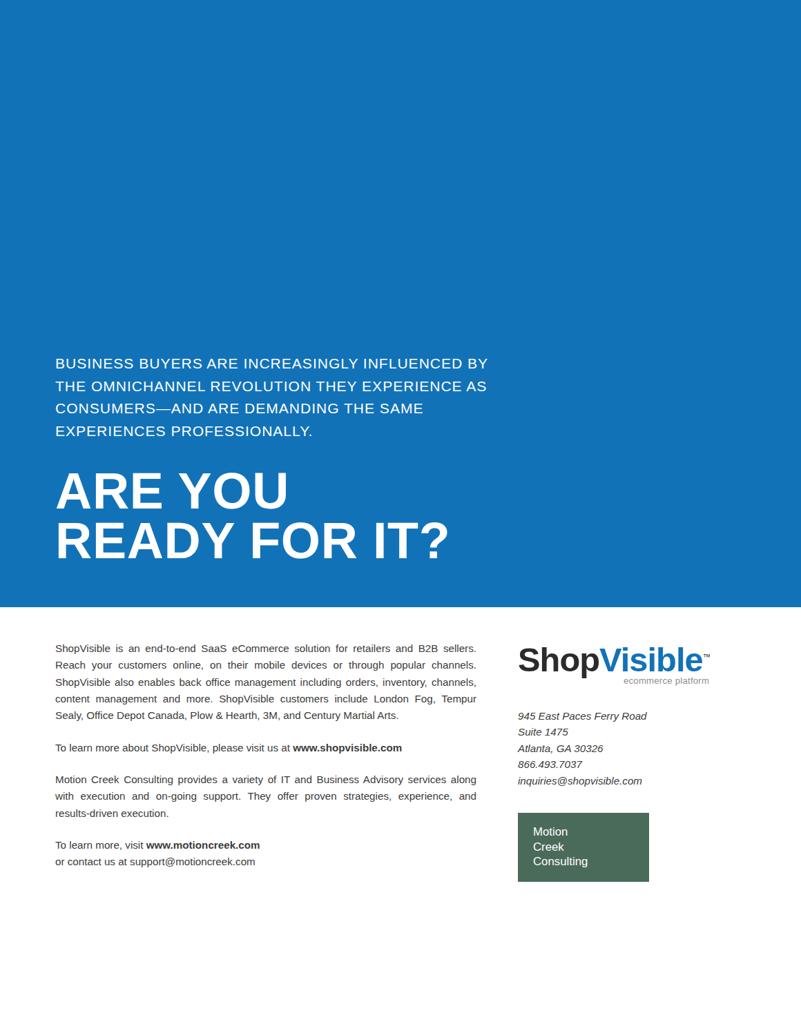Business buyers are increasingly influenced by the omnichannel revolution they experience as consumers—and are demanding the same experiences professionally.
Are You Ready For It?
ShopVisible is an end-to-end SaaS eCommerce solution for retailers and B2B sellers. Reach your customers online, on their mobile devices or through popular channels. ShopVisible also enables back office management including orders, inventory, channels, content management and more. ShopVisible customers include London Fog, Tempur Sealy, Office Depot Canada, Plow & Hearth, 3M, and Century Martial Arts.
To learn more about ShopVisible, please visit us at www.shopvisible.com
Motion Creek Consulting provides a variety of IT and Business Advisory services along with execution and on-going support. They offer proven strategies, experience, and results-driven execution.
To learn more, visit www.motioncreek.com
or contact us at support@motioncreek.com
Shop Visible™
ecommerce platform
945 East Paces Ferry Road
Suite 1475
Atlanta, GA 30326
866.493.7037
inquiries@shopvisible.com
Motion
Creek
Consulting